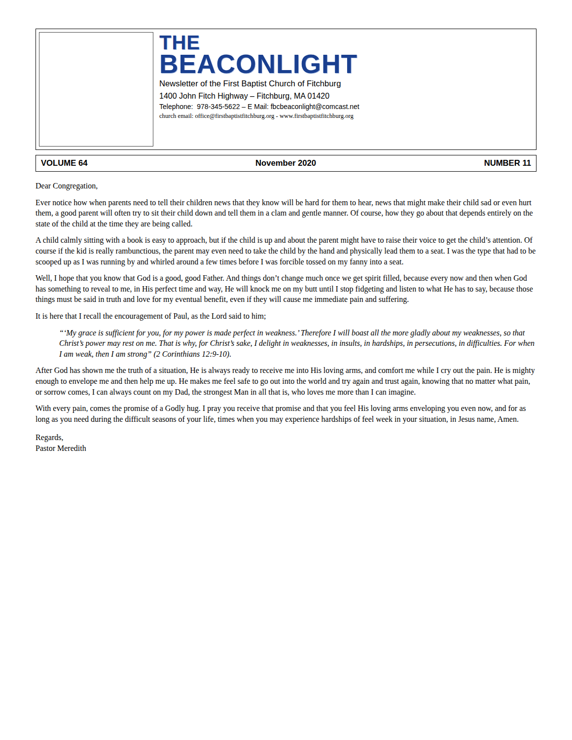THE
BEACONLIGHT
Newsletter of the First Baptist Church of Fitchburg
1400 John Fitch Highway – Fitchburg, MA 01420
Telephone: 978-345-5622 – E Mail: fbcbeaconlight@comcast.net
church email: office@firstbaptistfitchburg.org - www.firstbaptistfitchburg.org
VOLUME 64 November 2020 NUMBER 11
Dear Congregation,
Ever notice how when parents need to tell their children news that they know will be hard for them to hear, news that might make their child sad or even hurt them, a good parent will often try to sit their child down and tell them in a clam and gentle manner. Of course, how they go about that depends entirely on the state of the child at the time they are being called.
A child calmly sitting with a book is easy to approach, but if the child is up and about the parent might have to raise their voice to get the child’s attention. Of course if the kid is really rambunctious, the parent may even need to take the child by the hand and physically lead them to a seat. I was the type that had to be scooped up as I was running by and whirled around a few times before I was forcible tossed on my fanny into a seat.
Well, I hope that you know that God is a good, good Father. And things don’t change much once we get spirit filled, because every now and then when God has something to reveal to me, in His perfect time and way, He will knock me on my butt until I stop fidgeting and listen to what He has to say, because those things must be said in truth and love for my eventual benefit, even if they will cause me immediate pain and suffering.
It is here that I recall the encouragement of Paul, as the Lord said to him;
“‘My grace is sufficient for you, for my power is made perfect in weakness.’ Therefore I will boast all the more gladly about my weaknesses, so that Christ’s power may rest on me. That is why, for Christ’s sake, I delight in weaknesses, in insults, in hardships, in persecutions, in difficulties. For when I am weak, then I am strong” (2 Corinthians 12:9-10).
After God has shown me the truth of a situation, He is always ready to receive me into His loving arms, and comfort me while I cry out the pain. He is mighty enough to envelope me and then help me up. He makes me feel safe to go out into the world and try again and trust again, knowing that no matter what pain, or sorrow comes, I can always count on my Dad, the strongest Man in all that is, who loves me more than I can imagine.
With every pain, comes the promise of a Godly hug. I pray you receive that promise and that you feel His loving arms enveloping you even now, and for as long as you need during the difficult seasons of your life, times when you may experience hardships of feel week in your situation, in Jesus name, Amen.
Regards,
Pastor Meredith